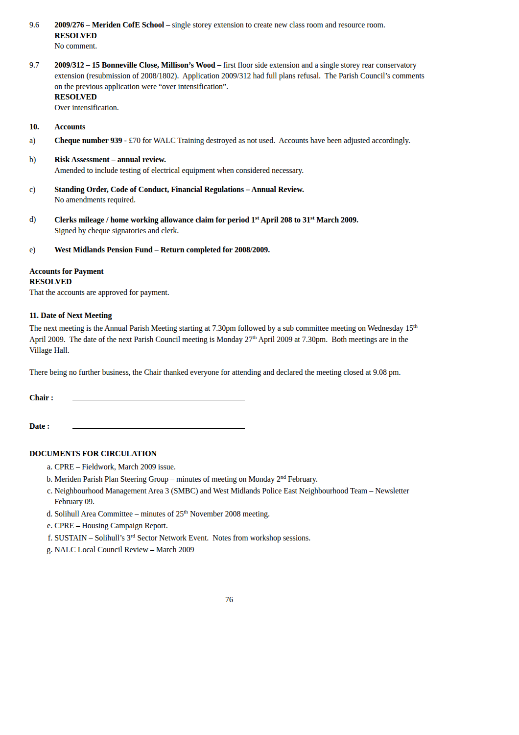9.6
2009/276 – Meriden CofE School – single storey extension to create new class room and resource room.
RESOLVED
No comment.
9.7
2009/312 – 15 Bonneville Close, Millison’s Wood – first floor side extension and a single storey rear conservatory extension (resubmission of 2008/1802). Application 2009/312 had full plans refusal. The Parish Council’s comments on the previous application were “over intensification”.
RESOLVED
Over intensification.
10.
Accounts
a)
Cheque number 939 - £70 for WALC Training destroyed as not used. Accounts have been adjusted accordingly.
b)
Risk Assessment – annual review.
Amended to include testing of electrical equipment when considered necessary.
c)
Standing Order, Code of Conduct, Financial Regulations – Annual Review.
No amendments required.
d)
Clerks mileage / home working allowance claim for period 1st April 208 to 31st March 2009.
Signed by cheque signatories and clerk.
e)
West Midlands Pension Fund – Return completed for 2008/2009.
Accounts for Payment
RESOLVED
That the accounts are approved for payment.
11. Date of Next Meeting
The next meeting is the Annual Parish Meeting starting at 7.30pm followed by a sub committee meeting on Wednesday 15th April 2009. The date of the next Parish Council meeting is Monday 27th April 2009 at 7.30pm. Both meetings are in the Village Hall.
There being no further business, the Chair thanked everyone for attending and declared the meeting closed at 9.08 pm.
Chair :
Date :
DOCUMENTS FOR CIRCULATION
CPRE – Fieldwork, March 2009 issue.
Meriden Parish Plan Steering Group – minutes of meeting on Monday 2nd February.
Neighbourhood Management Area 3 (SMBC) and West Midlands Police East Neighbourhood Team – Newsletter February 09.
Solihull Area Committee – minutes of 25th November 2008 meeting.
CPRE – Housing Campaign Report.
SUSTAIN – Solihull’s 3rd Sector Network Event. Notes from workshop sessions.
NALC Local Council Review – March 2009
76